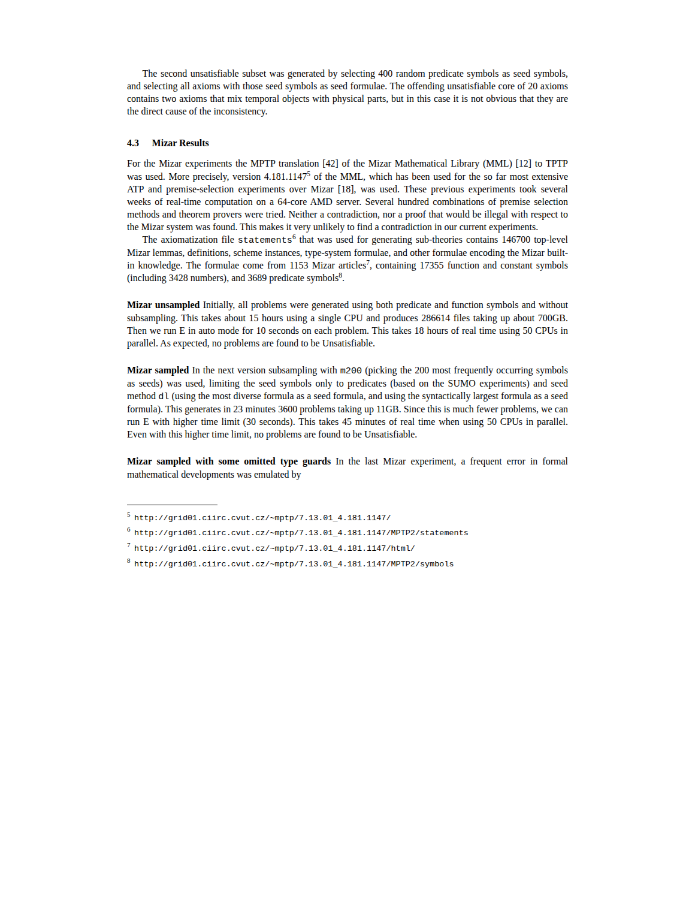The second unsatisfiable subset was generated by selecting 400 random predicate symbols as seed symbols, and selecting all axioms with those seed symbols as seed formulae. The offending unsatisfiable core of 20 axioms contains two axioms that mix temporal objects with physical parts, but in this case it is not obvious that they are the direct cause of the inconsistency.
4.3 Mizar Results
For the Mizar experiments the MPTP translation [42] of the Mizar Mathematical Library (MML) [12] to TPTP was used. More precisely, version 4.181.11475 of the MML, which has been used for the so far most extensive ATP and premise-selection experiments over Mizar [18], was used. These previous experiments took several weeks of real-time computation on a 64-core AMD server. Several hundred combinations of premise selection methods and theorem provers were tried. Neither a contradiction, nor a proof that would be illegal with respect to the Mizar system was found. This makes it very unlikely to find a contradiction in our current experiments.
The axiomatization file statements6 that was used for generating sub-theories contains 146700 top-level Mizar lemmas, definitions, scheme instances, type-system formulae, and other formulae encoding the Mizar built-in knowledge. The formulae come from 1153 Mizar articles7, containing 17355 function and constant symbols (including 3428 numbers), and 3689 predicate symbols8.
Mizar unsampled Initially, all problems were generated using both predicate and function symbols and without subsampling. This takes about 15 hours using a single CPU and produces 286614 files taking up about 700GB. Then we run E in auto mode for 10 seconds on each problem. This takes 18 hours of real time using 50 CPUs in parallel. As expected, no problems are found to be Unsatisfiable.
Mizar sampled In the next version subsampling with m200 (picking the 200 most frequently occurring symbols as seeds) was used, limiting the seed symbols only to predicates (based on the SUMO experiments) and seed method dl (using the most diverse formula as a seed formula, and using the syntactically largest formula as a seed formula). This generates in 23 minutes 3600 problems taking up 11GB. Since this is much fewer problems, we can run E with higher time limit (30 seconds). This takes 45 minutes of real time when using 50 CPUs in parallel. Even with this higher time limit, no problems are found to be Unsatisfiable.
Mizar sampled with some omitted type guards In the last Mizar experiment, a frequent error in formal mathematical developments was emulated by
5 http://grid01.ciirc.cvut.cz/~mptp/7.13.01_4.181.1147/
6 http://grid01.ciirc.cvut.cz/~mptp/7.13.01_4.181.1147/MPTP2/statements
7 http://grid01.ciirc.cvut.cz/~mptp/7.13.01_4.181.1147/html/
8 http://grid01.ciirc.cvut.cz/~mptp/7.13.01_4.181.1147/MPTP2/symbols